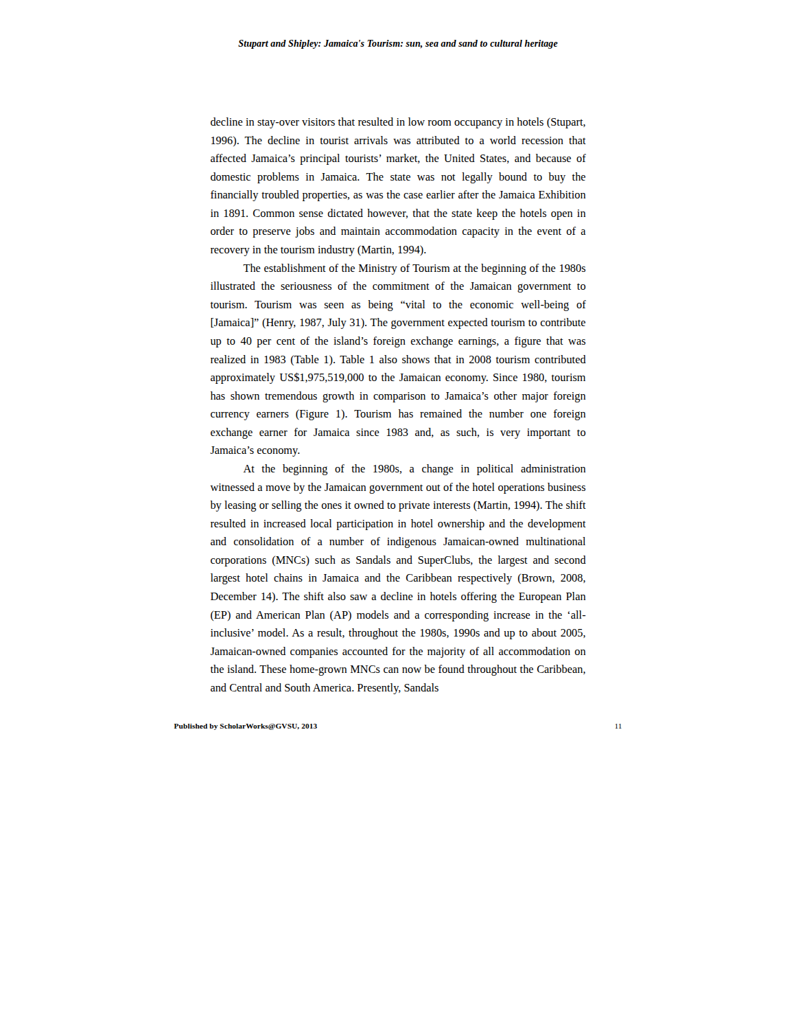Stupart and Shipley: Jamaica's Tourism: sun, sea and sand to cultural heritage
decline in stay-over visitors that resulted in low room occupancy in hotels (Stupart, 1996). The decline in tourist arrivals was attributed to a world recession that affected Jamaica’s principal tourists’ market, the United States, and because of domestic problems in Jamaica. The state was not legally bound to buy the financially troubled properties, as was the case earlier after the Jamaica Exhibition in 1891. Common sense dictated however, that the state keep the hotels open in order to preserve jobs and maintain accommodation capacity in the event of a recovery in the tourism industry (Martin, 1994).
The establishment of the Ministry of Tourism at the beginning of the 1980s illustrated the seriousness of the commitment of the Jamaican government to tourism. Tourism was seen as being “vital to the economic well-being of [Jamaica]” (Henry, 1987, July 31). The government expected tourism to contribute up to 40 per cent of the island’s foreign exchange earnings, a figure that was realized in 1983 (Table 1). Table 1 also shows that in 2008 tourism contributed approximately US$1,975,519,000 to the Jamaican economy. Since 1980, tourism has shown tremendous growth in comparison to Jamaica’s other major foreign currency earners (Figure 1). Tourism has remained the number one foreign exchange earner for Jamaica since 1983 and, as such, is very important to Jamaica’s economy.
At the beginning of the 1980s, a change in political administration witnessed a move by the Jamaican government out of the hotel operations business by leasing or selling the ones it owned to private interests (Martin, 1994). The shift resulted in increased local participation in hotel ownership and the development and consolidation of a number of indigenous Jamaican-owned multinational corporations (MNCs) such as Sandals and SuperClubs, the largest and second largest hotel chains in Jamaica and the Caribbean respectively (Brown, 2008, December 14). The shift also saw a decline in hotels offering the European Plan (EP) and American Plan (AP) models and a corresponding increase in the ‘all-inclusive’ model. As a result, throughout the 1980s, 1990s and up to about 2005, Jamaican-owned companies accounted for the majority of all accommodation on the island. These home-grown MNCs can now be found throughout the Caribbean, and Central and South America. Presently, Sandals
Published by ScholarWorks@GVSU, 2013
11